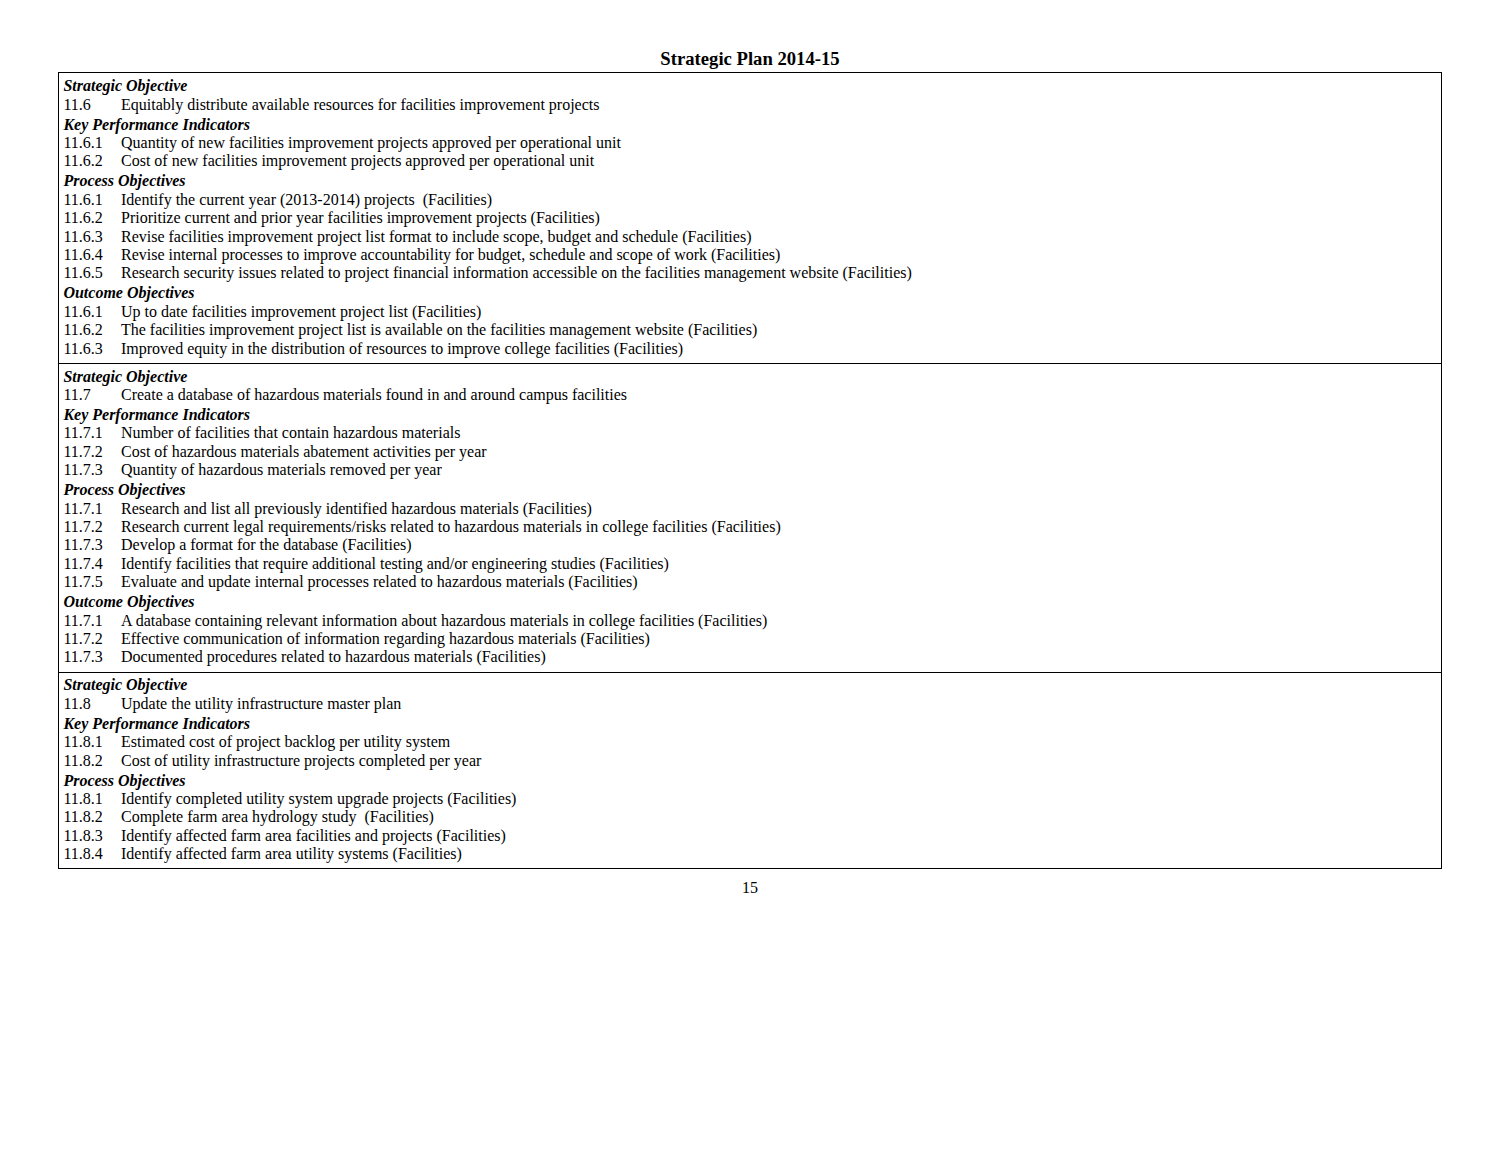Strategic Plan 2014-15
| Strategic Objective 11.6 Equitably distribute available resources for facilities improvement projects Key Performance Indicators 11.6.1 Quantity of new facilities improvement projects approved per operational unit 11.6.2 Cost of new facilities improvement projects approved per operational unit Process Objectives 11.6.1 Identify the current year (2013-2014) projects (Facilities) 11.6.2 Prioritize current and prior year facilities improvement projects (Facilities) 11.6.3 Revise facilities improvement project list format to include scope, budget and schedule (Facilities) 11.6.4 Revise internal processes to improve accountability for budget, schedule and scope of work (Facilities) 11.6.5 Research security issues related to project financial information accessible on the facilities management website (Facilities) Outcome Objectives 11.6.1 Up to date facilities improvement project list (Facilities) 11.6.2 The facilities improvement project list is available on the facilities management website (Facilities) 11.6.3 Improved equity in the distribution of resources to improve college facilities (Facilities) |
| Strategic Objective 11.7 Create a database of hazardous materials found in and around campus facilities Key Performance Indicators 11.7.1 Number of facilities that contain hazardous materials 11.7.2 Cost of hazardous materials abatement activities per year 11.7.3 Quantity of hazardous materials removed per year Process Objectives 11.7.1 Research and list all previously identified hazardous materials (Facilities) 11.7.2 Research current legal requirements/risks related to hazardous materials in college facilities (Facilities) 11.7.3 Develop a format for the database (Facilities) 11.7.4 Identify facilities that require additional testing and/or engineering studies (Facilities) 11.7.5 Evaluate and update internal processes related to hazardous materials (Facilities) Outcome Objectives 11.7.1 A database containing relevant information about hazardous materials in college facilities (Facilities) 11.7.2 Effective communication of information regarding hazardous materials (Facilities) 11.7.3 Documented procedures related to hazardous materials (Facilities) |
| Strategic Objective 11.8 Update the utility infrastructure master plan Key Performance Indicators 11.8.1 Estimated cost of project backlog per utility system 11.8.2 Cost of utility infrastructure projects completed per year Process Objectives 11.8.1 Identify completed utility system upgrade projects (Facilities) 11.8.2 Complete farm area hydrology study (Facilities) 11.8.3 Identify affected farm area facilities and projects (Facilities) 11.8.4 Identify affected farm area utility systems (Facilities) |
15